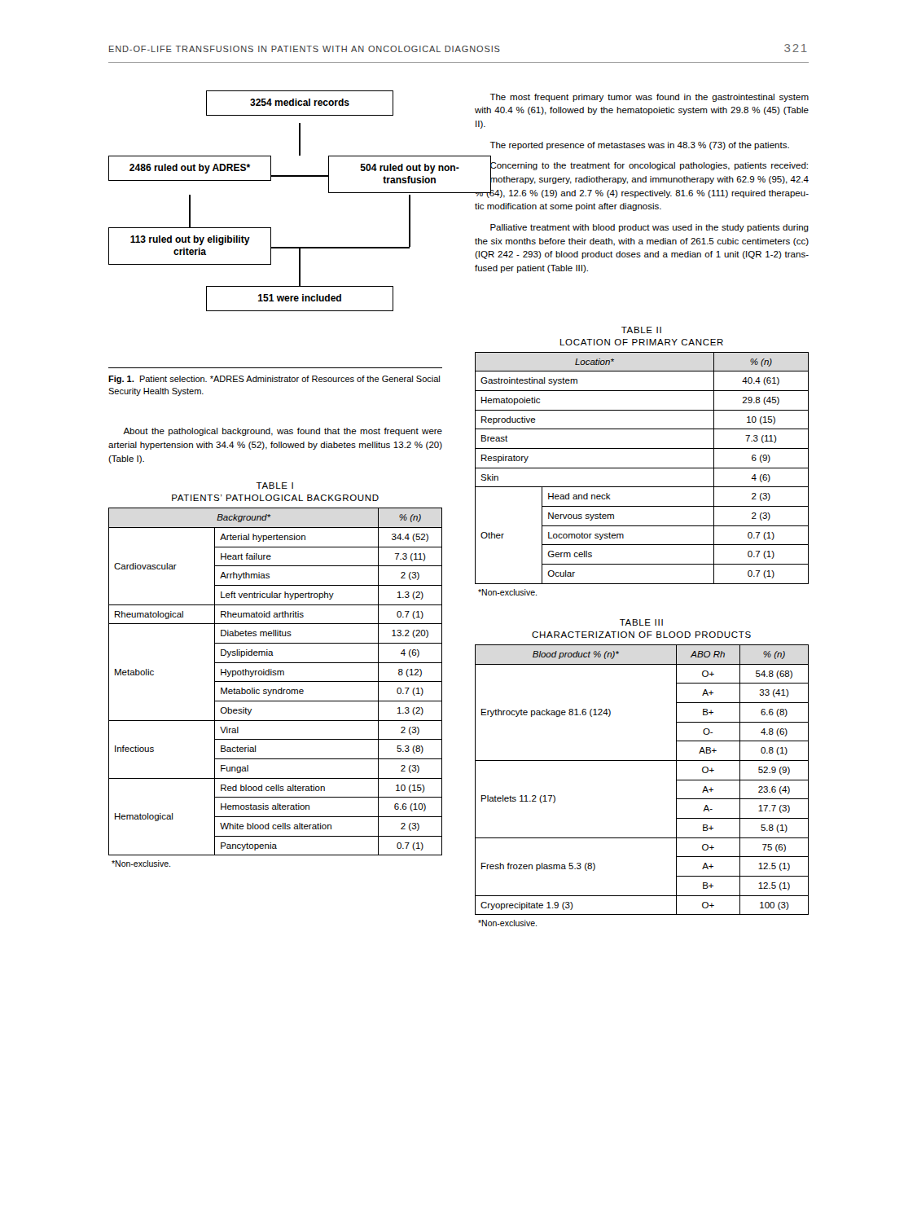End-of-life transfusions in patients with an oncological diagnosis 321
3254 medical records
2486 ruled out by ADRES*
504 ruled out by non-transfusion
113 ruled out by eligibility criteria
151 were included
Fig. 1. Patient selection. *ADRES Administrator of Resources of the General Social Security Health System.
About the pathological background, was found that the most frequent were arterial hypertension with 34.4 % (52), followed by diabetes mellitus 13.2 % (20) (Table I).
TABLE I PATIENTS’ PATHOLOGICAL BACKGROUND
| Background* | % (n) |
| --- | --- |
| Cardiovascular | Arterial hypertension | 34.4 (52) |
| Heart failure | 7.3 (11) |
| Arrhythmias | 2 (3) |
| Left ventricular hypertrophy | 1.3 (2) |
| Rheumatological | Rheumatoid arthritis | 0.7 (1) |
| Metabolic | Diabetes mellitus | 13.2 (20) |
| Dyslipidemia | 4 (6) |
| Hypothyroidism | 8 (12) |
| Metabolic syndrome | 0.7 (1) |
| Obesity | 1.3 (2) |
| Infectious | Viral | 2 (3) |
| Bacterial | 5.3 (8) |
| Fungal | 2 (3) |
| Hematological | Red blood cells alteration | 10 (15) |
| Hemostasis alteration | 6.6 (10) |
| White blood cells alteration | 2 (3) |
| Pancytopenia | 0.7 (1) |
*Non-exclusive.
The most frequent primary tumor was found in the gastrointestinal system with 40.4 % (61), followed by the hematopoietic system with 29.8 % (45) (Table II).
The reported presence of metastases was in 48.3 % (73) of the patients.
Concerning to the treatment for oncological pathologies, patients received: chemotherapy, surgery, radiotherapy, and immunotherapy with 62.9 % (95), 42.4 % (64), 12.6 % (19) and 2.7 % (4) respectively. 81.6 % (111) required therapeutic modification at some point after diagnosis.
Palliative treatment with blood product was used in the study patients during the six months before their death, with a median of 261.5 cubic centimeters (cc) (IQR 242 - 293) of blood product doses and a median of 1 unit (IQR 1-2) transfused per patient (Table III).
TABLE II LOCATION OF PRIMARY CANCER
| Location* | % (n) |
| --- | --- |
| Gastrointestinal system | 40.4 (61) |
| Hematopoietic | 29.8 (45) |
| Reproductive | 10 (15) |
| Breast | 7.3 (11) |
| Respiratory | 6 (9) |
| Skin | 4 (6) |
| Other | Head and neck | 2 (3) |
| Nervous system | 2 (3) |
| Locomotor system | 0.7 (1) |
| Germ cells | 0.7 (1) |
| Ocular | 0.7 (1) |
*Non-exclusive.
TABLE III CHARACTERIZATION OF BLOOD PRODUCTS
| Blood product % (n)* | ABO Rh | % (n) |
| --- | --- | --- |
| Erythrocyte package 81.6 (124) | O+ | 54.8 (68) |
| A+ | 33 (41) |
| B+ | 6.6 (8) |
| O- | 4.8 (6) |
| AB+ | 0.8 (1) |
| Platelets 11.2 (17) | O+ | 52.9 (9) |
| A+ | 23.6 (4) |
| A- | 17.7 (3) |
| B+ | 5.8 (1) |
| Fresh frozen plasma 5.3 (8) | O+ | 75 (6) |
| A+ | 12.5 (1) |
| B+ | 12.5 (1) |
| Cryoprecipitate 1.9 (3) | O+ | 100 (3) |
*Non-exclusive.